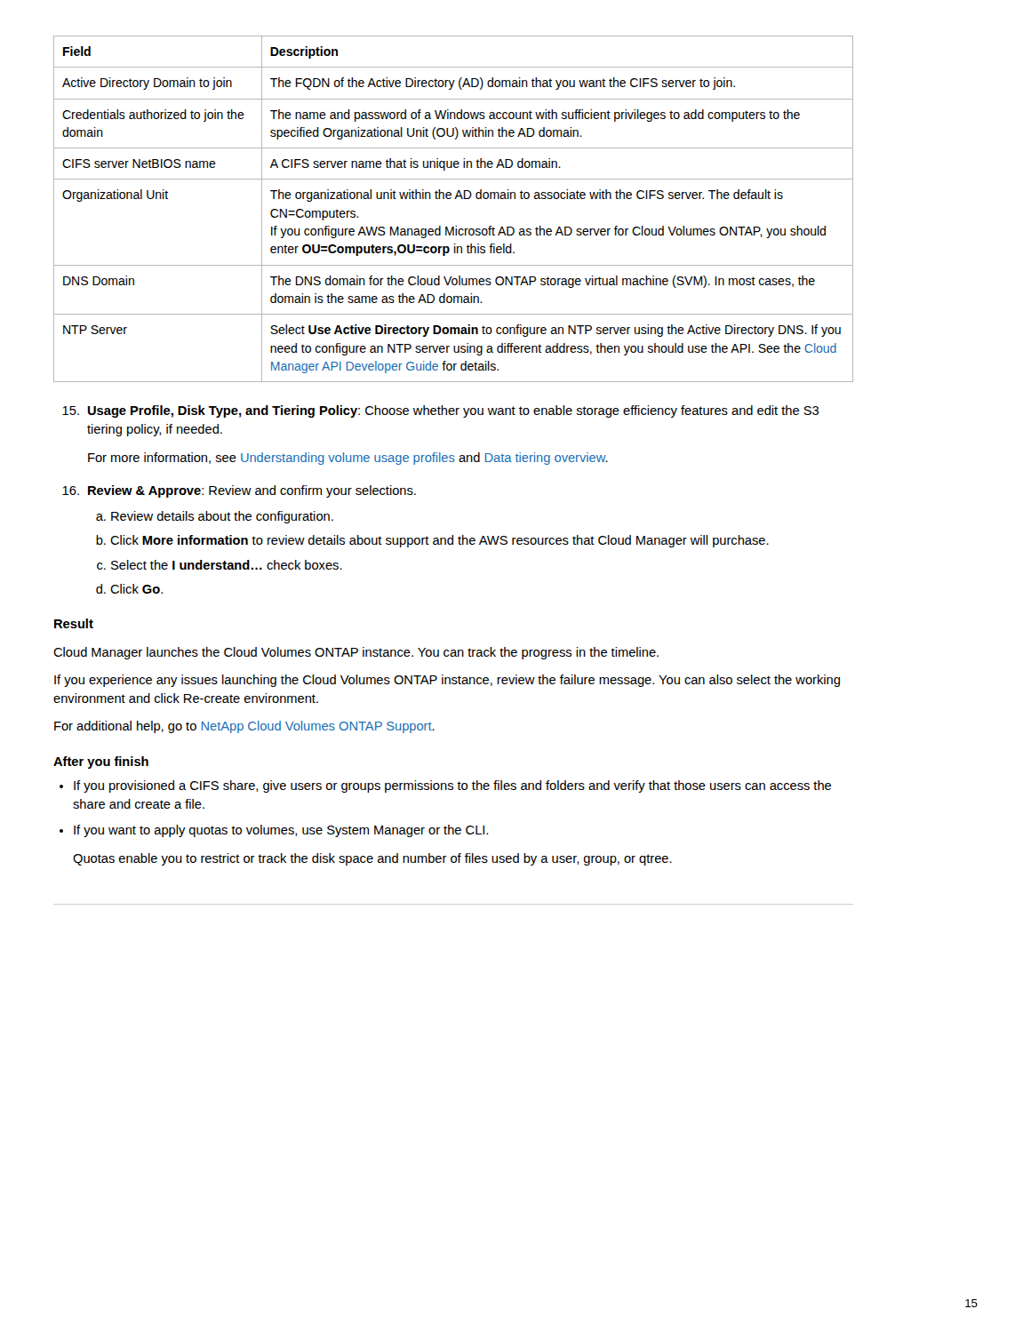| Field | Description |
| --- | --- |
| Active Directory Domain to join | The FQDN of the Active Directory (AD) domain that you want the CIFS server to join. |
| Credentials authorized to join the domain | The name and password of a Windows account with sufficient privileges to add computers to the specified Organizational Unit (OU) within the AD domain. |
| CIFS server NetBIOS name | A CIFS server name that is unique in the AD domain. |
| Organizational Unit | The organizational unit within the AD domain to associate with the CIFS server. The default is CN=Computers. If you configure AWS Managed Microsoft AD as the AD server for Cloud Volumes ONTAP, you should enter OU=Computers,OU=corp in this field. |
| DNS Domain | The DNS domain for the Cloud Volumes ONTAP storage virtual machine (SVM). In most cases, the domain is the same as the AD domain. |
| NTP Server | Select Use Active Directory Domain to configure an NTP server using the Active Directory DNS. If you need to configure an NTP server using a different address, then you should use the API. See the Cloud Manager API Developer Guide for details. |
Usage Profile, Disk Type, and Tiering Policy: Choose whether you want to enable storage efficiency features and edit the S3 tiering policy, if needed.
For more information, see Understanding volume usage profiles and Data tiering overview.
Review & Approve: Review and confirm your selections.
Review details about the configuration.
Click More information to review details about support and the AWS resources that Cloud Manager will purchase.
Select the I understand… check boxes.
Click Go.
Result
Cloud Manager launches the Cloud Volumes ONTAP instance. You can track the progress in the timeline.
If you experience any issues launching the Cloud Volumes ONTAP instance, review the failure message. You can also select the working environment and click Re-create environment.
For additional help, go to NetApp Cloud Volumes ONTAP Support.
After you finish
If you provisioned a CIFS share, give users or groups permissions to the files and folders and verify that those users can access the share and create a file.
If you want to apply quotas to volumes, use System Manager or the CLI.
Quotas enable you to restrict or track the disk space and number of files used by a user, group, or qtree.
15